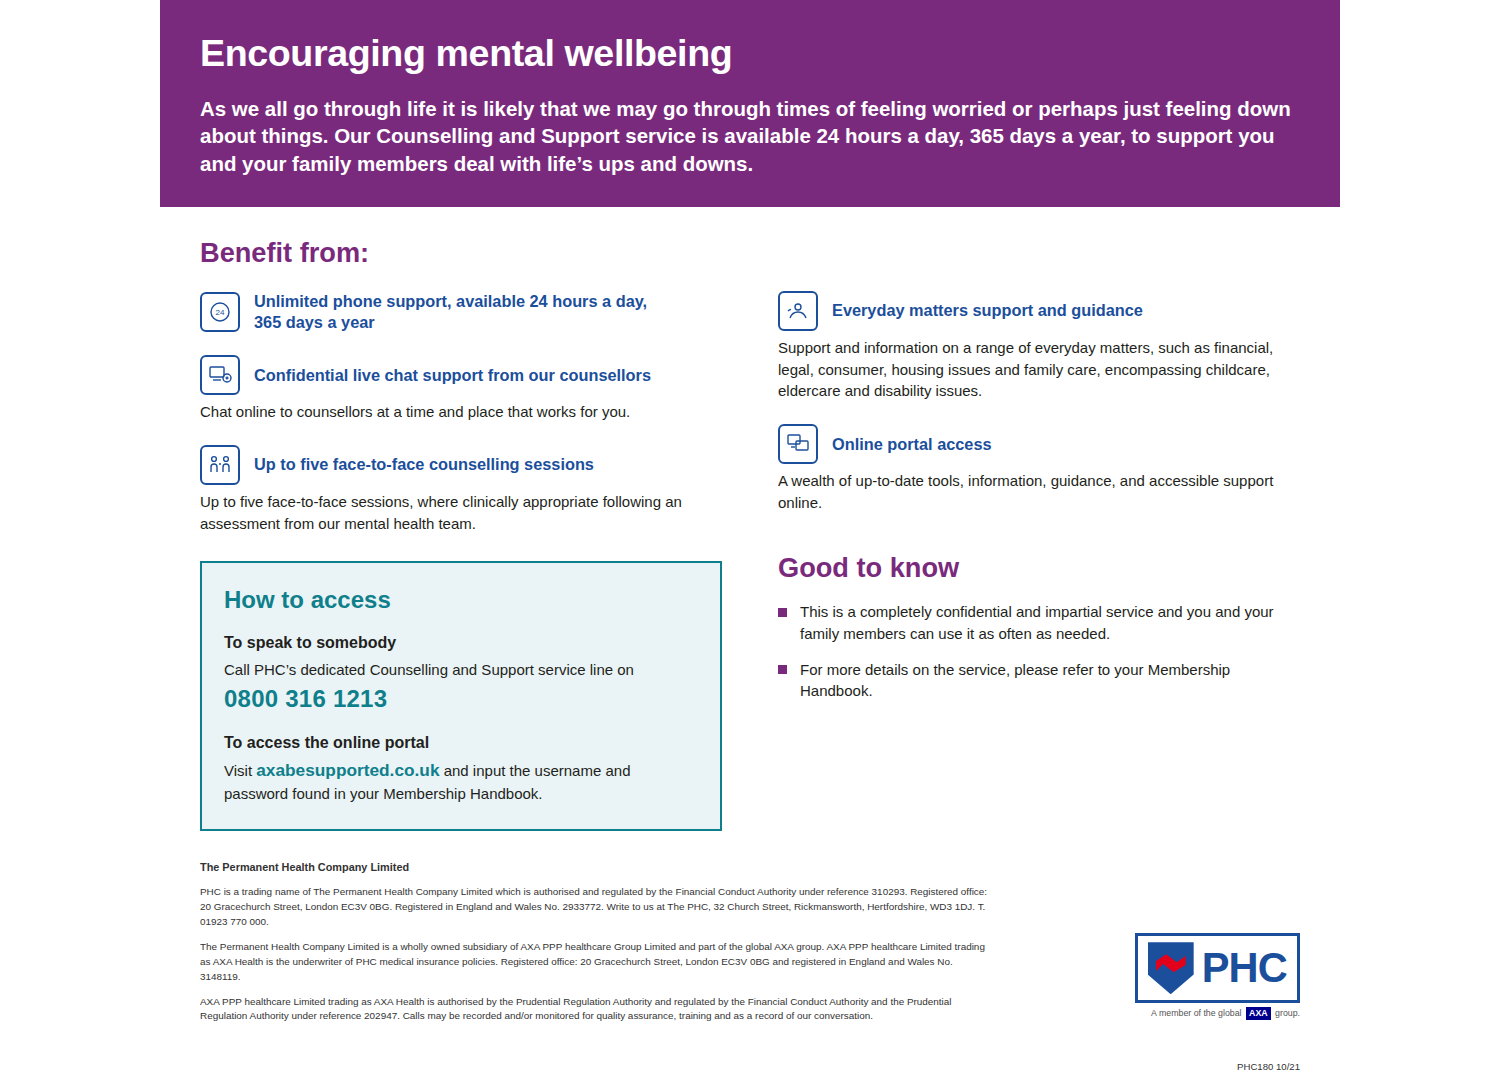Encouraging mental wellbeing
As we all go through life it is likely that we may go through times of feeling worried or perhaps just feeling down about things. Our Counselling and Support service is available 24 hours a day, 365 days a year, to support you and your family members deal with life’s ups and downs.
Benefit from:
24
Unlimited phone support, available 24 hours a day,
365 days a year
Confidential live chat support from our counsellors
Chat online to counsellors at a time and place that works for you.
Up to five face-to-face counselling sessions
Up to five face-to-face sessions, where clinically appropriate following an assessment from our mental health team.
How to access
To speak to somebody
Call PHC’s dedicated Counselling and Support service line on 0800 316 1213
To access the online portal
Visit axabesupported.co.uk and input the username and password found in your Membership Handbook.
Everyday matters support and guidance
Support and information on a range of everyday matters, such as financial, legal, consumer, housing issues and family care, encompassing childcare, eldercare and disability issues.
Online portal access
A wealth of up-to-date tools, information, guidance, and accessible support online.
Good to know
This is a completely confidential and impartial service and you and your family members can use it as often as needed.
For more details on the service, please refer to your Membership Handbook.
The Permanent Health Company Limited
PHC is a trading name of The Permanent Health Company Limited which is authorised and regulated by the Financial Conduct Authority under reference 310293. Registered office: 20 Gracechurch Street, London EC3V 0BG. Registered in England and Wales No. 2933772. Write to us at The PHC, 32 Church Street, Rickmansworth, Hertfordshire, WD3 1DJ. T. 01923 770 000.
The Permanent Health Company Limited is a wholly owned subsidiary of AXA PPP healthcare Group Limited and part of the global AXA group. AXA PPP healthcare Limited trading as AXA Health is the underwriter of PHC medical insurance policies. Registered office: 20 Gracechurch Street, London EC3V 0BG and registered in England and Wales No. 3148119.
AXA PPP healthcare Limited trading as AXA Health is authorised by the Prudential Regulation Authority and regulated by the Financial Conduct Authority and the Prudential Regulation Authority under reference 202947. Calls may be recorded and/or monitored for quality assurance, training and as a record of our conversation.
PHC
A member of the global AXA group.
PHC180 10/21